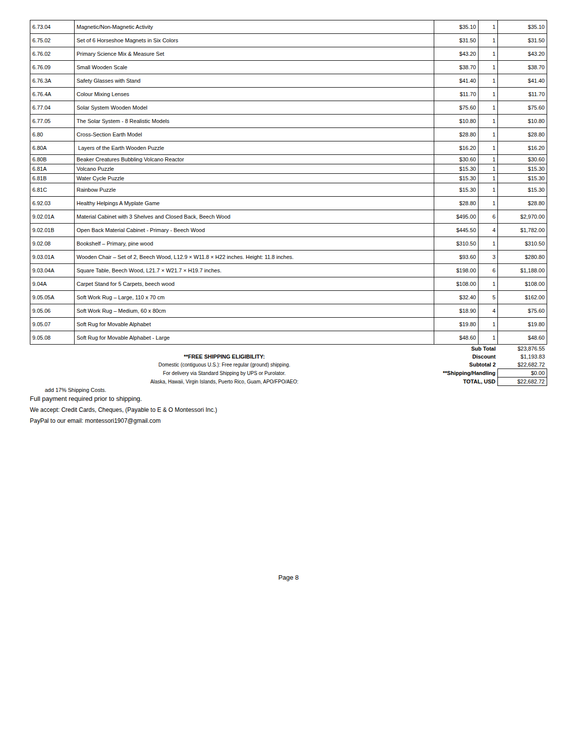| 6.73.04 | Magnetic/Non-Magnetic Activity | $35.10 | 1 | $35.10 |
| 6.75.02 | Set of 6 Horseshoe Magnets in Six Colors | $31.50 | 1 | $31.50 |
| 6.76.02 | Primary Science Mix & Measure Set | $43.20 | 1 | $43.20 |
| 6.76.09 | Small Wooden Scale | $38.70 | 1 | $38.70 |
| 6.76.3A | Safety Glasses with Stand | $41.40 | 1 | $41.40 |
| 6.76.4A | Colour Mixing Lenses | $11.70 | 1 | $11.70 |
| 6.77.04 | Solar System Wooden Model | $75.60 | 1 | $75.60 |
| 6.77.05 | The Solar System - 8 Realistic Models | $10.80 | 1 | $10.80 |
| 6.80 | Cross-Section Earth Model | $28.80 | 1 | $28.80 |
| 6.80A | Layers of the Earth Wooden Puzzle | $16.20 | 1 | $16.20 |
| 6.80B | Beaker Creatures Bubbling Volcano Reactor | $30.60 | 1 | $30.60 |
| 6.81A | Volcano Puzzle | $15.30 | 1 | $15.30 |
| 6.81B | Water Cycle Puzzle | $15.30 | 1 | $15.30 |
| 6.81C | Rainbow Puzzle | $15.30 | 1 | $15.30 |
| 6.92.03 | Healthy Helpings A Myplate Game | $28.80 | 1 | $28.80 |
| 9.02.01A | Material Cabinet with 3 Shelves and Closed Back, Beech Wood | $495.00 | 6 | $2,970.00 |
| 9.02.01B | Open Back Material Cabinet - Primary - Beech Wood | $445.50 | 4 | $1,782.00 |
| 9.02.08 | Bookshelf – Primary, pine wood | $310.50 | 1 | $310.50 |
| 9.03.01A | Wooden Chair – Set of 2, Beech Wood, L12.9 × W11.8 × H22 inches. Height: 11.8 inches. | $93.60 | 3 | $280.80 |
| 9.03.04A | Square Table, Beech Wood, L21.7 × W21.7 × H19.7 inches. | $198.00 | 6 | $1,188.00 |
| 9.04A | Carpet Stand for 5 Carpets, beech wood | $108.00 | 1 | $108.00 |
| 9.05.05A | Soft Work Rug – Large, 110 x 70 cm | $32.40 | 5 | $162.00 |
| 9.05.06 | Soft Work Rug – Medium, 60 x 80cm | $18.90 | 4 | $75.60 |
| 9.05.07 | Soft Rug for Movable Alphabet | $19.80 | 1 | $19.80 |
| 9.05.08 | Soft Rug for Movable Alphabet - Large | $48.60 | 1 | $48.60 |
| | Sub Total | $23,876.55 |
| **FREE SHIPPING ELIGIBILITY: | Discount | $1,193.83 |
| Domestic (contiguous U.S.): Free regular (ground) shipping. | Subtotal 2 | $22,682.72 |
| For delivery via Standard Shipping by UPS or Purolator. | **Shipping/Handling | $0.00 |
| Alaska, Hawaii, Virgin Islands, Puerto Rico, Guam, APO/FPO/AEO: | TOTAL, USD | $22,682.72 |
add 17% Shipping Costs.
Full payment required prior to shipping.
We accept: Credit Cards, Cheques, (Payable to E & O Montessori Inc.)
PayPal to our email: montessori1907@gmail.com
Page 8